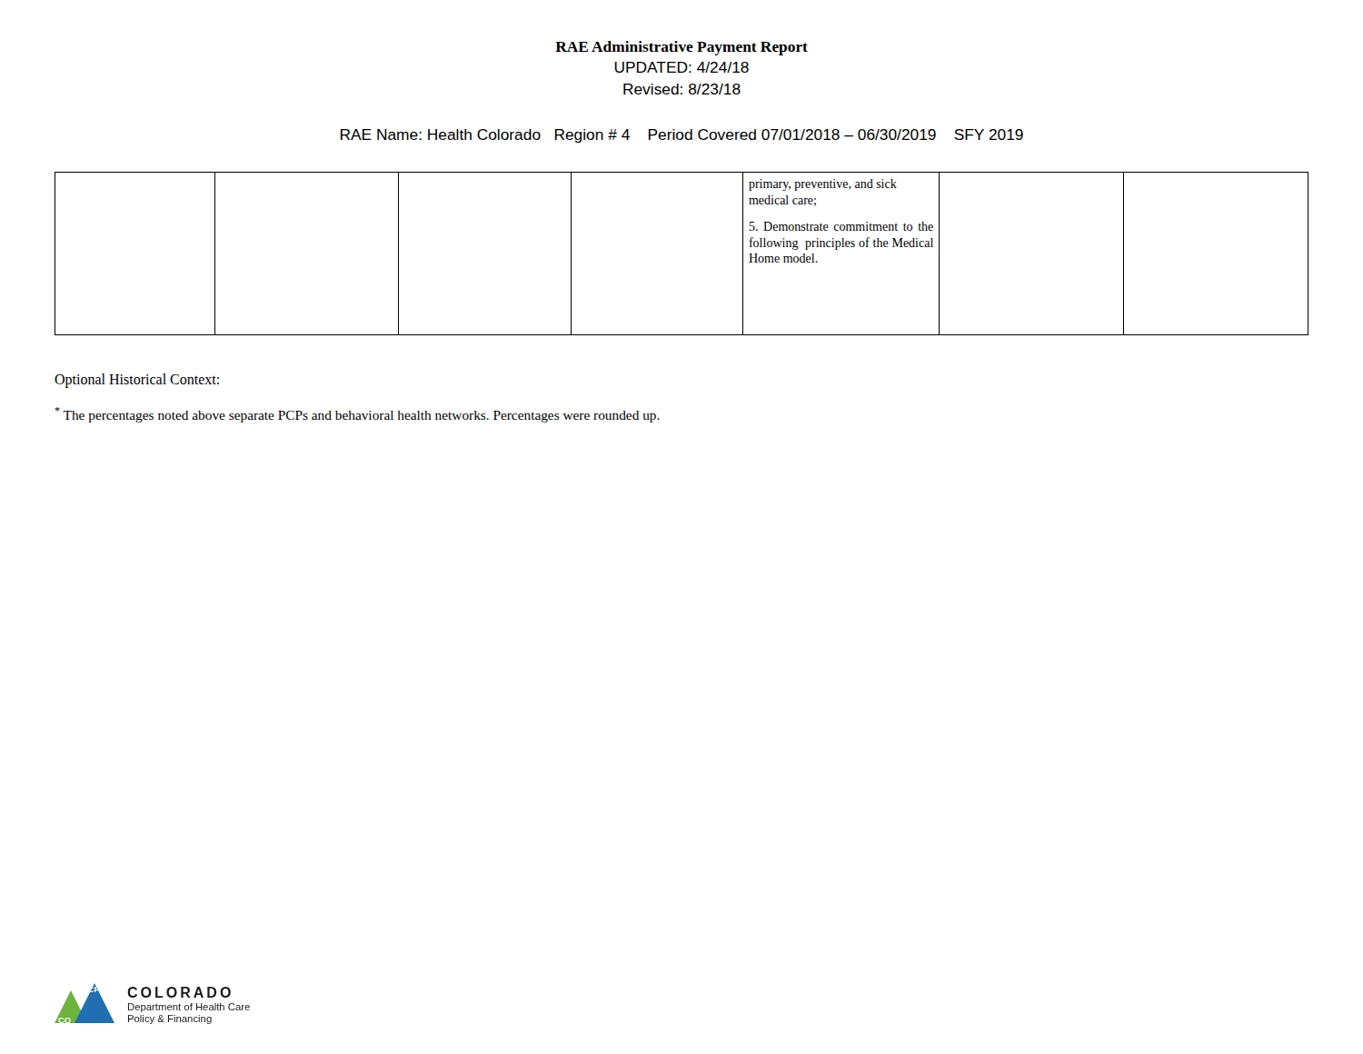RAE Administrative Payment Report
UPDATED: 4/24/18
Revised: 8/23/18
RAE Name: Health Colorado Region # 4 Period Covered 07/01/2018 – 06/30/2019 SFY 2019
| | | | | primary, preventive, and sick medical care; 5. Demonstrate commitment to the following principles of the Medical Home model. | | |
Optional Historical Context:
* The percentages noted above separate PCPs and behavioral health networks. Percentages were rounded up.
HCPF
CO
COLORADO
Department of Health Care
Policy & Financing